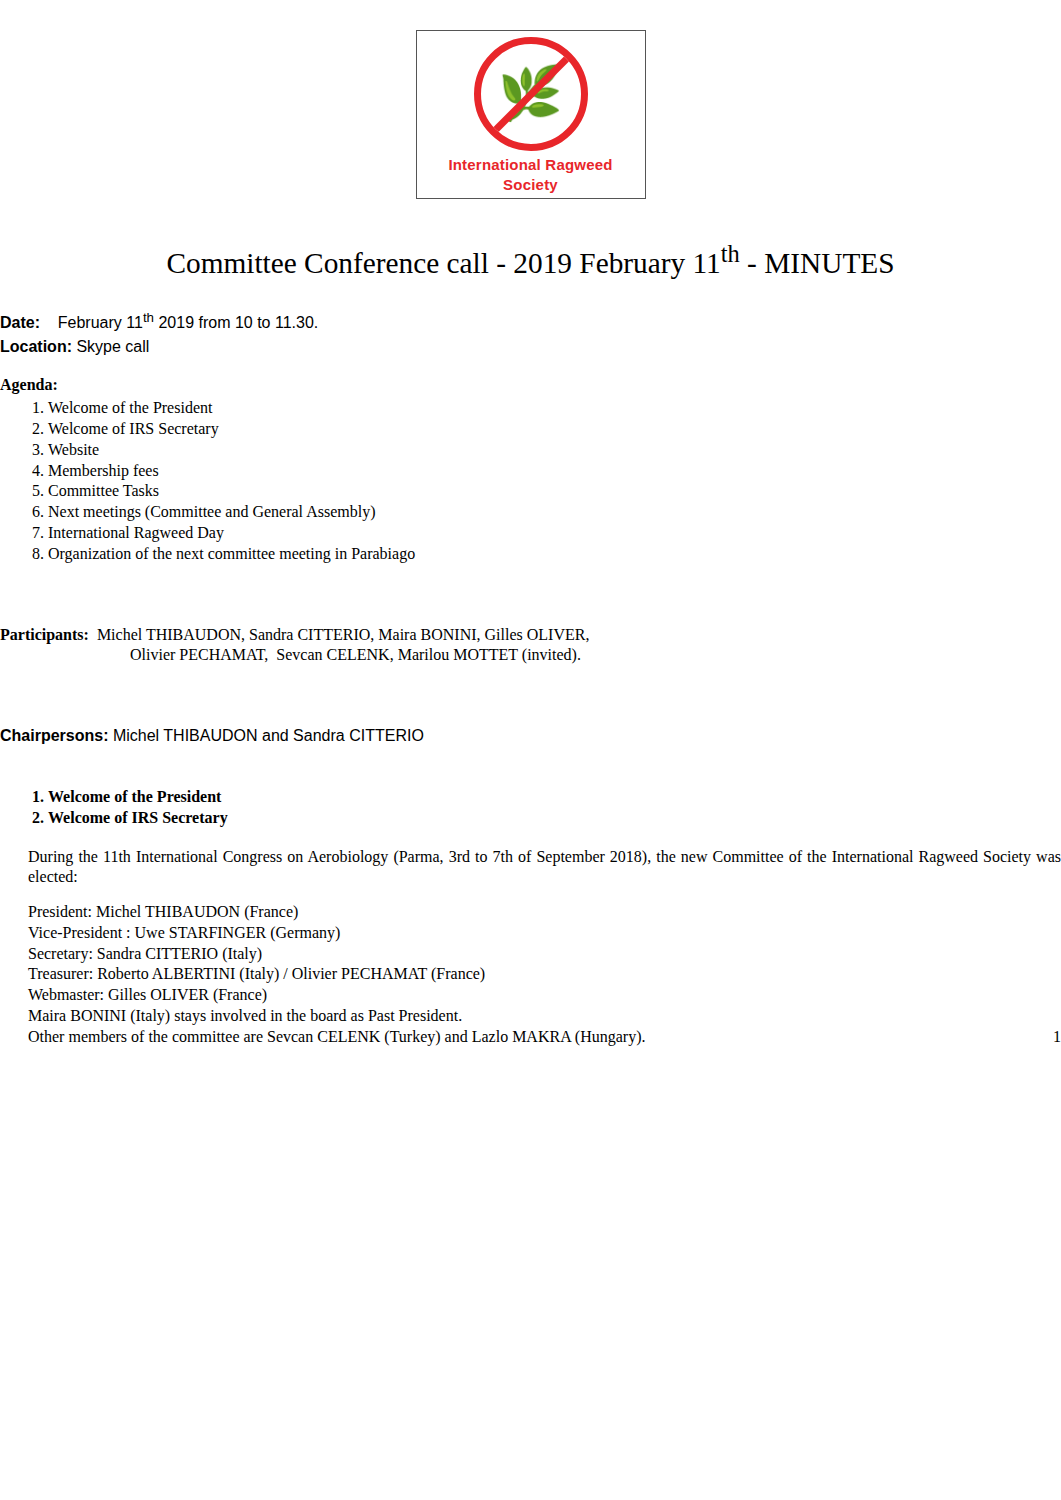🌿
International Ragweed Society
Committee Conference call - 2019 February 11th - MINUTES
Date: February 11th 2019 from 10 to 11.30.
Location: Skype call
Agenda:
Welcome of the President
Welcome of IRS Secretary
Website
Membership fees
Committee Tasks
Next meetings (Committee and General Assembly)
International Ragweed Day
Organization of the next committee meeting in Parabiago
Participants: Michel THIBAUDON, Sandra CITTERIO, Maira BONINI, Gilles OLIVER,
Olivier PECHAMAT, Sevcan CELENK, Marilou MOTTET (invited).
Chairpersons: Michel THIBAUDON and Sandra CITTERIO
Welcome of the President
Welcome of IRS Secretary
During the 11th International Congress on Aerobiology (Parma, 3rd to 7th of September 2018), the new Committee of the International Ragweed Society was elected:
President: Michel THIBAUDON (France)
Vice-President : Uwe STARFINGER (Germany)
Secretary: Sandra CITTERIO (Italy)
Treasurer: Roberto ALBERTINI (Italy) / Olivier PECHAMAT (France)
Webmaster: Gilles OLIVER (France)
Maira BONINI (Italy) stays involved in the board as Past President.
Other members of the committee are Sevcan CELENK (Turkey) and Lazlo MAKRA (Hungary).
1